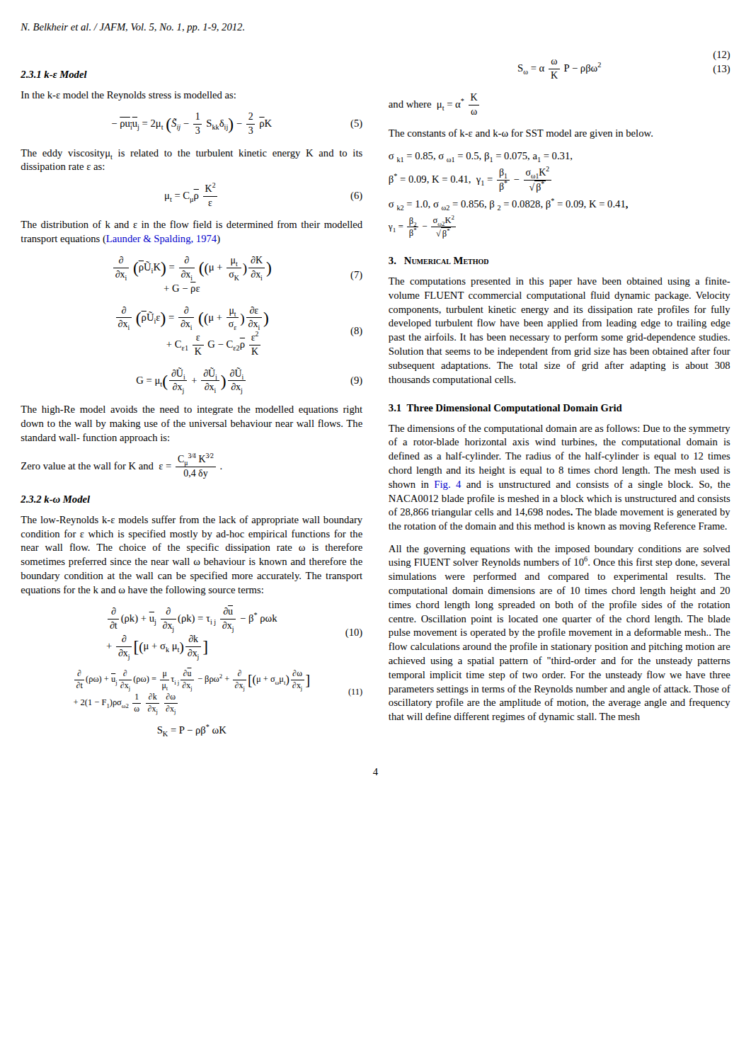N. Belkheir et al. / JAFM, Vol. 5, No. 1, pp. 1-9, 2012.
2.3.1 k-ε Model
In the k-ε model the Reynolds stress is modelled as:
− ρuiuj = 2μt (S̃ij − 13 Skkδij) − 23 ρ K (5)
The eddy viscosityμt is related to the turbulent kinetic energy K and to its dissipation rate ε as:
μt = Cμρ K2 ε (6)
The distribution of k and ε in the flow field is determined from their modelled transport equations (Launder & Spalding, 1974)
∂∂xi (ρ ŨiK) = ∂∂xi ((μ + μt σK)∂K∂xi)
+ G − ρε (7)
∂∂xi (ρ Ũiε) = ∂∂xi ((μ + μt σε)∂ε∂xi)
+ Cε1 εK G − Cε2ρ ε2 K (8)
G = μt(∂Ũi∂xj + ∂Ũj∂xi)∂Ũi∂xj (9)
The high-Re model avoids the need to integrate the modelled equations right down to the wall by making use of the universal behaviour near wall flows. The standard wall- function approach is:
Zero value at the wall for K and ε = Cμ3⁄4 K3⁄20,4 δy .
2.3.2 k-ω Model
The low-Reynolds k-ε models suffer from the lack of appropriate wall boundary condition for ε which is specified mostly by ad-hoc empirical functions for the near wall flow. The choice of the specific dissipation rate ω is therefore sometimes preferred since the near wall ω behaviour is known and therefore the boundary condition at the wall can be specified more accurately. The transport equations for the k and ω have the following source terms:
∂∂t(ρk) + uj ∂∂xj(ρk) = τi j ∂u∂xj − β* ρωk
+ ∂∂xj[(μ + σk μt)∂k∂xj] (10)
∂∂t(ρω) + uj∂∂xj(ρω) = μμtτi j∂u∂xj − βρω2 + ∂∂xj[(μ + σωμt)∂ω∂xj]
+ 2(1 − F1)ρσω2 1 ω ∂k∂xj ∂ω∂xj (11)
SK = P − ρβ* ωK (12)
Sω = α ωK P − ρβω2 (13)
and where μt = α* Kω
The constants of k-ε and k-ω for SST model are given in below.
σ k1 = 0.85, σ ω1 = 0.5, β1 = 0.075, a1 = 0.31,
β* = 0.09, K = 0.41, γ1 = β1 β* − σω1K2√β*
σ k2 = 1.0, σ ω2 = 0.856, β 2 = 0.0828, β* = 0.09, K = 0.41,
γ1 = β2 β* − σω2K2√β*
3. Numerical Method
The computations presented in this paper have been obtained using a finite-volume FLUENT ccommercial computational fluid dynamic package. Velocity components, turbulent kinetic energy and its dissipation rate profiles for fully developed turbulent flow have been applied from leading edge to trailing edge past the airfoils. It has been necessary to perform some grid-dependence studies. Solution that seems to be independent from grid size has been obtained after four subsequent adaptations. The total size of grid after adapting is about 308 thousands computational cells.
3.1 Three Dimensional Computational Domain Grid
The dimensions of the computational domain are as follows: Due to the symmetry of a rotor-blade horizontal axis wind turbines, the computational domain is defined as a half-cylinder. The radius of the half-cylinder is equal to 12 times chord length and its height is equal to 8 times chord length. The mesh used is shown in Fig. 4 and is unstructured and consists of a single block. So, the NACA0012 blade profile is meshed in a block which is unstructured and consists of 28,866 triangular cells and 14,698 nodes. The blade movement is generated by the rotation of the domain and this method is known as moving Reference Frame.
All the governing equations with the imposed boundary conditions are solved using FlUENT solver Reynolds numbers of 106. Once this first step done, several simulations were performed and compared to experimental results. The computational domain dimensions are of 10 times chord length height and 20 times chord length long spreaded on both of the profile sides of the rotation centre. Oscillation point is located one quarter of the chord length. The blade pulse movement is operated by the profile movement in a deformable mesh.. The flow calculations around the profile in stationary position and pitching motion are achieved using a spatial pattern of "third-order and for the unsteady patterns temporal implicit time step of two order. For the unsteady flow we have three parameters settings in terms of the Reynolds number and angle of attack. Those of oscillatory profile are the amplitude of motion, the average angle and frequency that will define different regimes of dynamic stall. The mesh
4